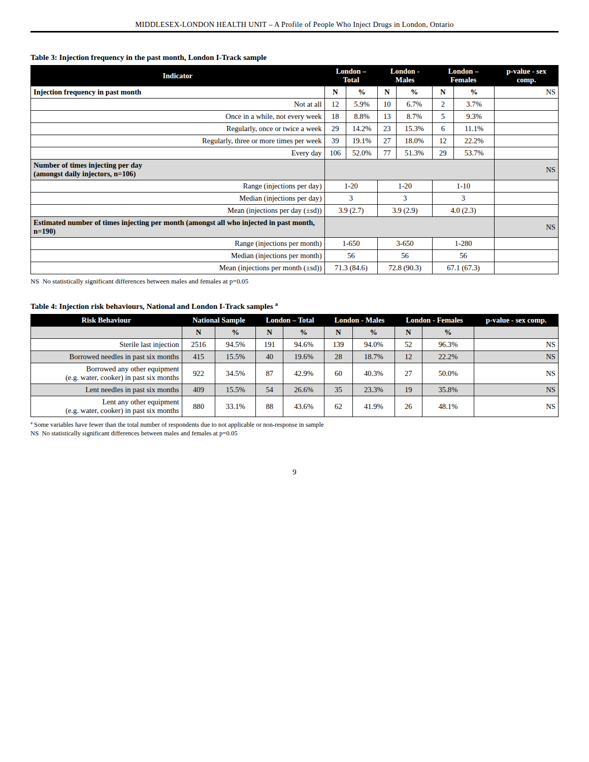MIDDLESEX-LONDON HEALTH UNIT – A Profile of People Who Inject Drugs in London, Ontario
Table 3: Injection frequency in the past month, London I-Track sample
| Indicator | London – Total | London - Males | London – Females | p-value - sex comp. |
| --- | --- | --- | --- | --- |
| Injection frequency in past month | N | % | N | % | N | % | NS |
| Not at all | 12 | 5.9% | 10 | 6.7% | 2 | 3.7% | |
| Once in a while, not every week | 18 | 8.8% | 13 | 8.7% | 5 | 9.3% | |
| Regularly, once or twice a week | 29 | 14.2% | 23 | 15.3% | 6 | 11.1% | |
| Regularly, three or more times per week | 39 | 19.1% | 27 | 18.0% | 12 | 22.2% | |
| Every day | 106 | 52.0% | 77 | 51.3% | 29 | 53.7% | |
| Number of times injecting per day (amongst daily injectors, n=106) | | NS |
| Range (injections per day) | 1-20 | 1-20 | 1-10 | |
| Median (injections per day) | 3 | 3 | 3 | |
| Mean (injections per day (±sd)) | 3.9 (2.7) | 3.9 (2.9) | 4.0 (2.3) | |
| Estimated number of times injecting per month (amongst all who injected in past month, n=190) | | NS |
| Range (injections per month) | 1-650 | 3-650 | 1-280 | |
| Median (injections per month) | 56 | 56 | 56 | |
| Mean (injections per month (±sd)) | 71.3 (84.6) | 72.8 (90.3) | 67.1 (67.3) | |
NS No statistically significant differences between males and females at p=0.05
Table 4: Injection risk behaviours, National and London I-Track samples a
| Risk Behaviour | National Sample | London – Total | London - Males | London - Females | p-value - sex comp. |
| --- | --- | --- | --- | --- | --- |
| | N | % | N | % | N | % | N | % | |
| Sterile last injection | 2516 | 94.5% | 191 | 94.6% | 139 | 94.0% | 52 | 96.3% | NS |
| Borrowed needles in past six months | 415 | 15.5% | 40 | 19.6% | 28 | 18.7% | 12 | 22.2% | NS |
| Borrowed any other equipment (e.g. water, cooker) in past six months | 922 | 34.5% | 87 | 42.9% | 60 | 40.3% | 27 | 50.0% | NS |
| Lent needles in past six months | 409 | 15.5% | 54 | 26.6% | 35 | 23.3% | 19 | 35.8% | NS |
| Lent any other equipment (e.g. water, cooker) in past six months | 880 | 33.1% | 88 | 43.6% | 62 | 41.9% | 26 | 48.1% | NS |
a Some variables have fewer than the total number of respondents due to not applicable or non-response in sample
NS No statistically significant differences between males and females at p=0.05
9